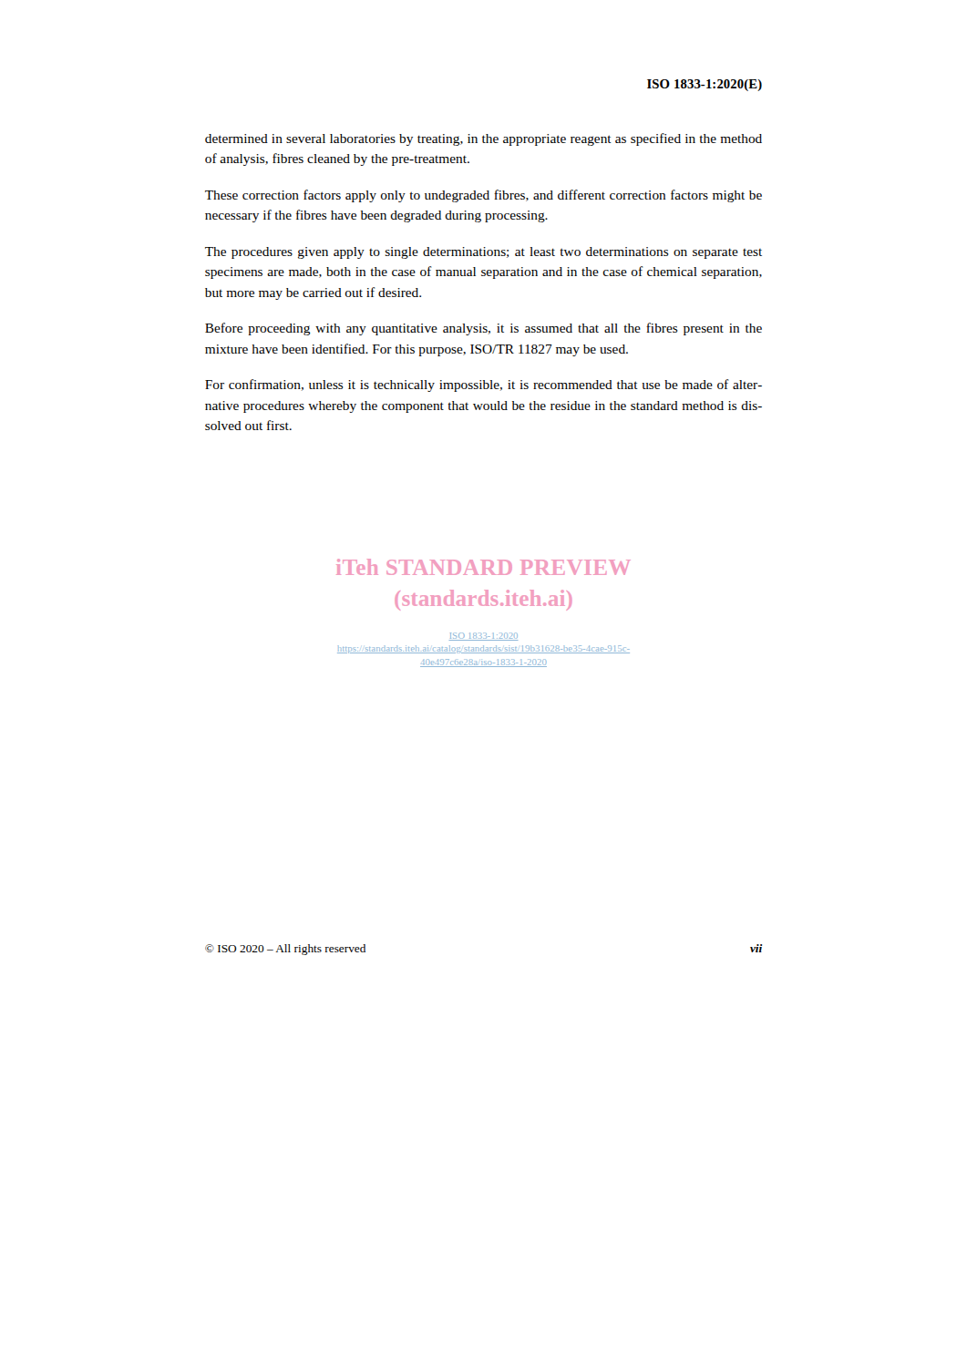ISO 1833-1:2020(E)
determined in several laboratories by treating, in the appropriate reagent as specified in the method of analysis, fibres cleaned by the pre-treatment.
These correction factors apply only to undegraded fibres, and different correction factors might be necessary if the fibres have been degraded during processing.
The procedures given apply to single determinations; at least two determinations on separate test specimens are made, both in the case of manual separation and in the case of chemical separation, but more may be carried out if desired.
Before proceeding with any quantitative analysis, it is assumed that all the fibres present in the mixture have been identified. For this purpose, ISO/TR 11827 may be used.
For confirmation, unless it is technically impossible, it is recommended that use be made of alternative procedures whereby the component that would be the residue in the standard method is dissolved out first.
iTeh STANDARD PREVIEW
(standards.iteh.ai)
ISO 1833-1:2020 https://standards.iteh.ai/catalog/standards/sist/19b31628-be35-4cae-915c- 40e497c6e28a/iso-1833-1-2020
© ISO 2020 – All rights reserved
vii